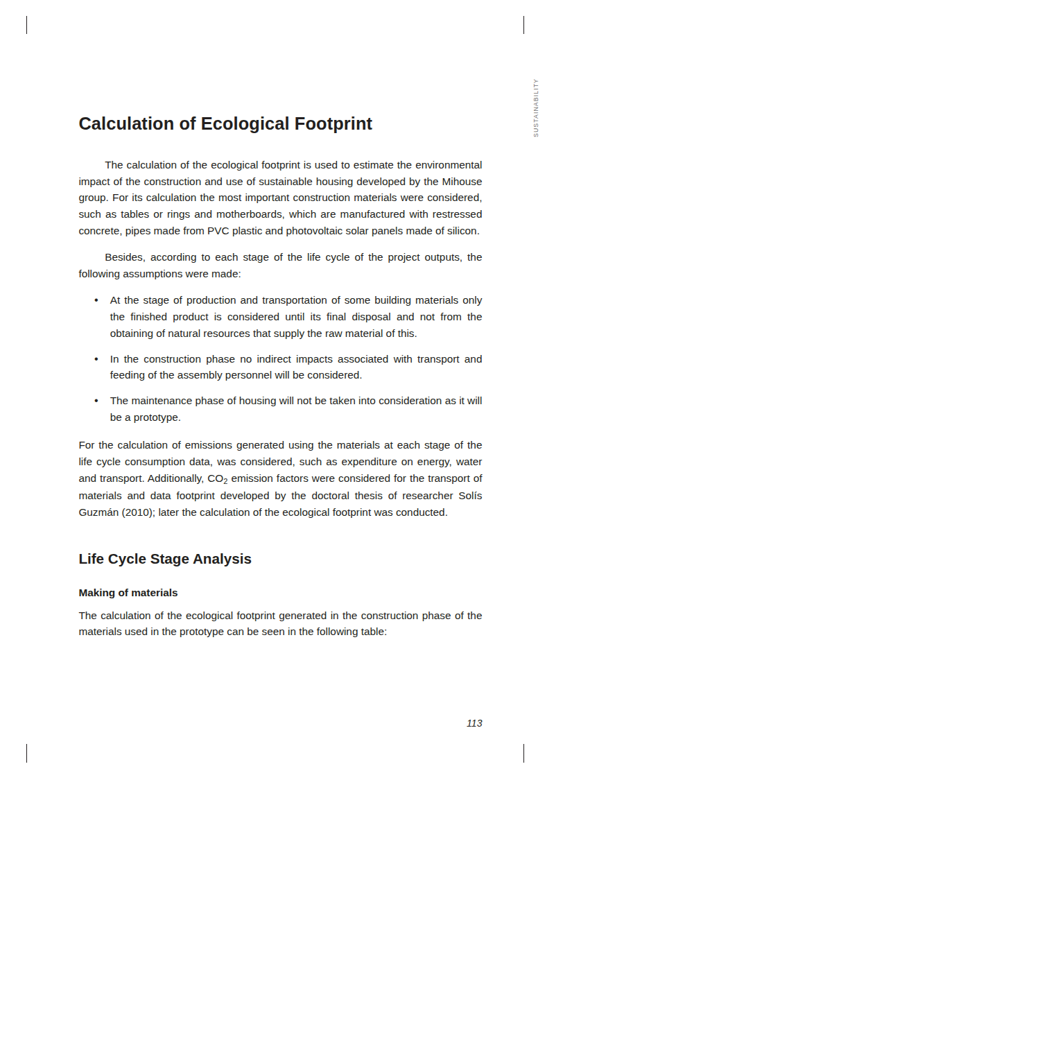SUSTAINABILITY
Calculation of Ecological Footprint
The calculation of the ecological footprint is used to estimate the environmental impact of the construction and use of sustainable housing developed by the Mihouse group. For its calculation the most important construction materials were considered, such as tables or rings and motherboards, which are manufactured with restressed concrete, pipes made from PVC plastic and photovoltaic solar panels made of silicon.
Besides, according to each stage of the life cycle of the project outputs, the following assumptions were made:
At the stage of production and transportation of some building materials only the finished product is considered until its final disposal and not from the obtaining of natural resources that supply the raw material of this.
In the construction phase no indirect impacts associated with transport and feeding of the assembly personnel will be considered.
The maintenance phase of housing will not be taken into consideration as it will be a prototype.
For the calculation of emissions generated using the materials at each stage of the life cycle consumption data, was considered, such as expenditure on energy, water and transport. Additionally, CO2 emission factors were considered for the transport of materials and data footprint developed by the doctoral thesis of researcher Solís Guzmán (2010); later the calculation of the ecological footprint was conducted.
Life Cycle Stage Analysis
Making of materials
The calculation of the ecological footprint generated in the construction phase of the materials used in the prototype can be seen in the following table:
113